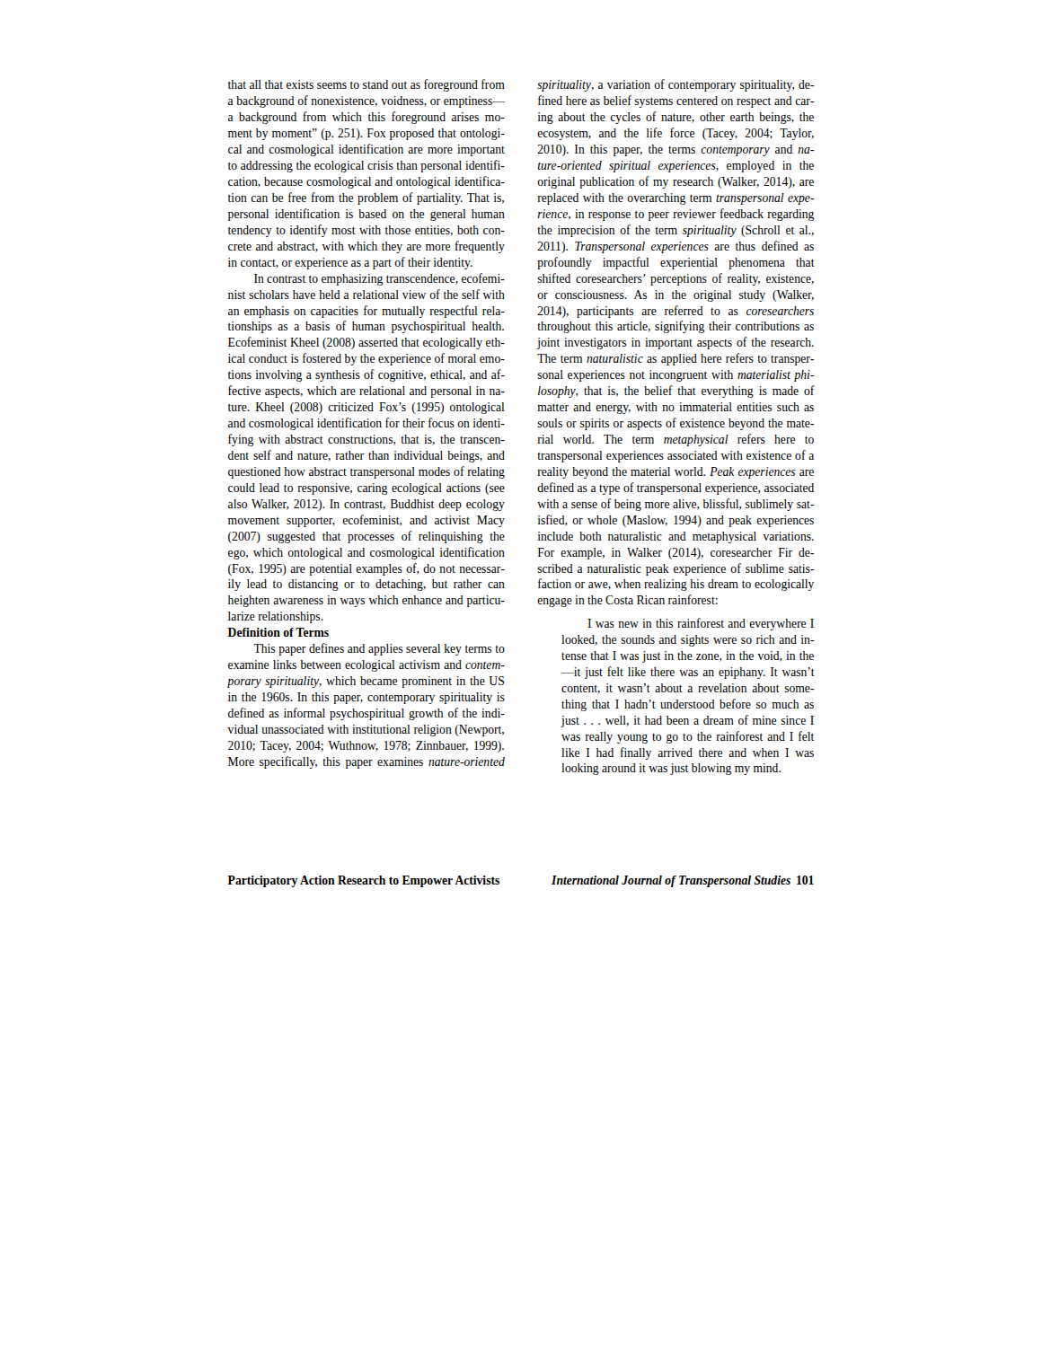that all that exists seems to stand out as foreground from a background of nonexistence, voidness, or emptiness—a background from which this foreground arises moment by moment” (p. 251). Fox proposed that ontological and cosmological identification are more important to addressing the ecological crisis than personal identification, because cosmological and ontological identification can be free from the problem of partiality. That is, personal identification is based on the general human tendency to identify most with those entities, both concrete and abstract, with which they are more frequently in contact, or experience as a part of their identity.
In contrast to emphasizing transcendence, ecofeminist scholars have held a relational view of the self with an emphasis on capacities for mutually respectful relationships as a basis of human psychospiritual health. Ecofeminist Kheel (2008) asserted that ecologically ethical conduct is fostered by the experience of moral emotions involving a synthesis of cognitive, ethical, and affective aspects, which are relational and personal in nature. Kheel (2008) criticized Fox’s (1995) ontological and cosmological identification for their focus on identifying with abstract constructions, that is, the transcendent self and nature, rather than individual beings, and questioned how abstract transpersonal modes of relating could lead to responsive, caring ecological actions (see also Walker, 2012). In contrast, Buddhist deep ecology movement supporter, ecofeminist, and activist Macy (2007) suggested that processes of relinquishing the ego, which ontological and cosmological identification (Fox, 1995) are potential examples of, do not necessarily lead to distancing or to detaching, but rather can heighten awareness in ways which enhance and particularize relationships.
Definition of Terms
This paper defines and applies several key terms to examine links between ecological activism and contemporary spirituality, which became prominent in the US in the 1960s. In this paper, contemporary spirituality is defined as informal psychospiritual growth of the individual unassociated with institutional religion (Newport, 2010; Tacey, 2004; Wuthnow, 1978; Zinnbauer, 1999). More specifically, this paper examines nature-oriented spirituality, a variation of contemporary spirituality, defined here as belief systems centered on respect and caring about the cycles of nature, other earth beings, the ecosystem, and the life force (Tacey, 2004; Taylor, 2010). In this paper, the terms contemporary and nature-oriented spiritual experiences, employed in the original publication of my research (Walker, 2014), are replaced with the overarching term transpersonal experience, in response to peer reviewer feedback regarding the imprecision of the term spirituality (Schroll et al., 2011). Transpersonal experiences are thus defined as profoundly impactful experiential phenomena that shifted coresearchers’ perceptions of reality, existence, or consciousness. As in the original study (Walker, 2014), participants are referred to as coresearchers throughout this article, signifying their contributions as joint investigators in important aspects of the research. The term naturalistic as applied here refers to transpersonal experiences not incongruent with materialist philosophy, that is, the belief that everything is made of matter and energy, with no immaterial entities such as souls or spirits or aspects of existence beyond the material world. The term metaphysical refers here to transpersonal experiences associated with existence of a reality beyond the material world. Peak experiences are defined as a type of transpersonal experience, associated with a sense of being more alive, blissful, sublimely satisfied, or whole (Maslow, 1994) and peak experiences include both naturalistic and metaphysical variations. For example, in Walker (2014), coresearcher Fir described a naturalistic peak experience of sublime satisfaction or awe, when realizing his dream to ecologically engage in the Costa Rican rainforest:
I was new in this rainforest and everywhere I looked, the sounds and sights were so rich and intense that I was just in the zone, in the void, in the—it just felt like there was an epiphany. It wasn’t content, it wasn’t about a revelation about something that I hadn’t understood before so much as just . . . well, it had been a dream of mine since I was really young to go to the rainforest and I felt like I had finally arrived there and when I was looking around it was just blowing my mind.
Participatory Action Research to Empower Activists
International Journal of Transpersonal Studies 101